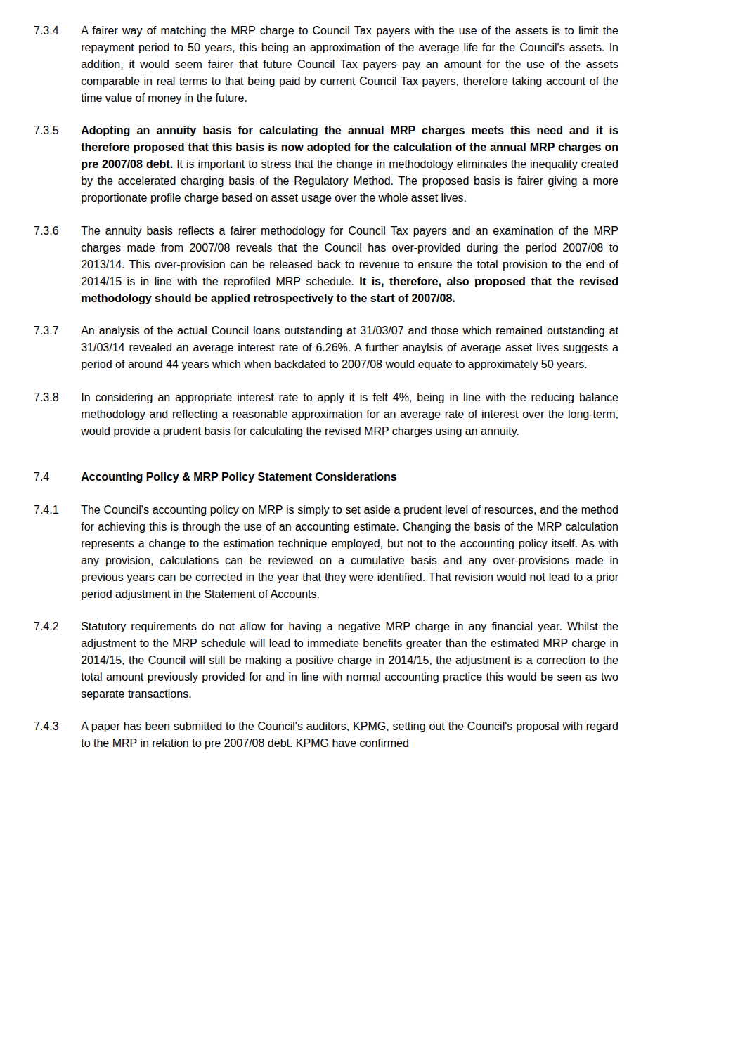7.3.4
A fairer way of matching the MRP charge to Council Tax payers with the use of the assets is to limit the repayment period to 50 years, this being an approximation of the average life for the Council's assets. In addition, it would seem fairer that future Council Tax payers pay an amount for the use of the assets comparable in real terms to that being paid by current Council Tax payers, therefore taking account of the time value of money in the future.
7.3.5
Adopting an annuity basis for calculating the annual MRP charges meets this need and it is therefore proposed that this basis is now adopted for the calculation of the annual MRP charges on pre 2007/08 debt. It is important to stress that the change in methodology eliminates the inequality created by the accelerated charging basis of the Regulatory Method. The proposed basis is fairer giving a more proportionate profile charge based on asset usage over the whole asset lives.
7.3.6
The annuity basis reflects a fairer methodology for Council Tax payers and an examination of the MRP charges made from 2007/08 reveals that the Council has over-provided during the period 2007/08 to 2013/14. This over-provision can be released back to revenue to ensure the total provision to the end of 2014/15 is in line with the reprofiled MRP schedule. It is, therefore, also proposed that the revised methodology should be applied retrospectively to the start of 2007/08.
7.3.7
An analysis of the actual Council loans outstanding at 31/03/07 and those which remained outstanding at 31/03/14 revealed an average interest rate of 6.26%. A further anaylsis of average asset lives suggests a period of around 44 years which when backdated to 2007/08 would equate to approximately 50 years.
7.3.8
In considering an appropriate interest rate to apply it is felt 4%, being in line with the reducing balance methodology and reflecting a reasonable approximation for an average rate of interest over the long-term, would provide a prudent basis for calculating the revised MRP charges using an annuity.
7.4
Accounting Policy & MRP Policy Statement Considerations
7.4.1
The Council's accounting policy on MRP is simply to set aside a prudent level of resources, and the method for achieving this is through the use of an accounting estimate. Changing the basis of the MRP calculation represents a change to the estimation technique employed, but not to the accounting policy itself. As with any provision, calculations can be reviewed on a cumulative basis and any over-provisions made in previous years can be corrected in the year that they were identified. That revision would not lead to a prior period adjustment in the Statement of Accounts.
7.4.2
Statutory requirements do not allow for having a negative MRP charge in any financial year. Whilst the adjustment to the MRP schedule will lead to immediate benefits greater than the estimated MRP charge in 2014/15, the Council will still be making a positive charge in 2014/15, the adjustment is a correction to the total amount previously provided for and in line with normal accounting practice this would be seen as two separate transactions.
7.4.3
A paper has been submitted to the Council's auditors, KPMG, setting out the Council's proposal with regard to the MRP in relation to pre 2007/08 debt. KPMG have confirmed